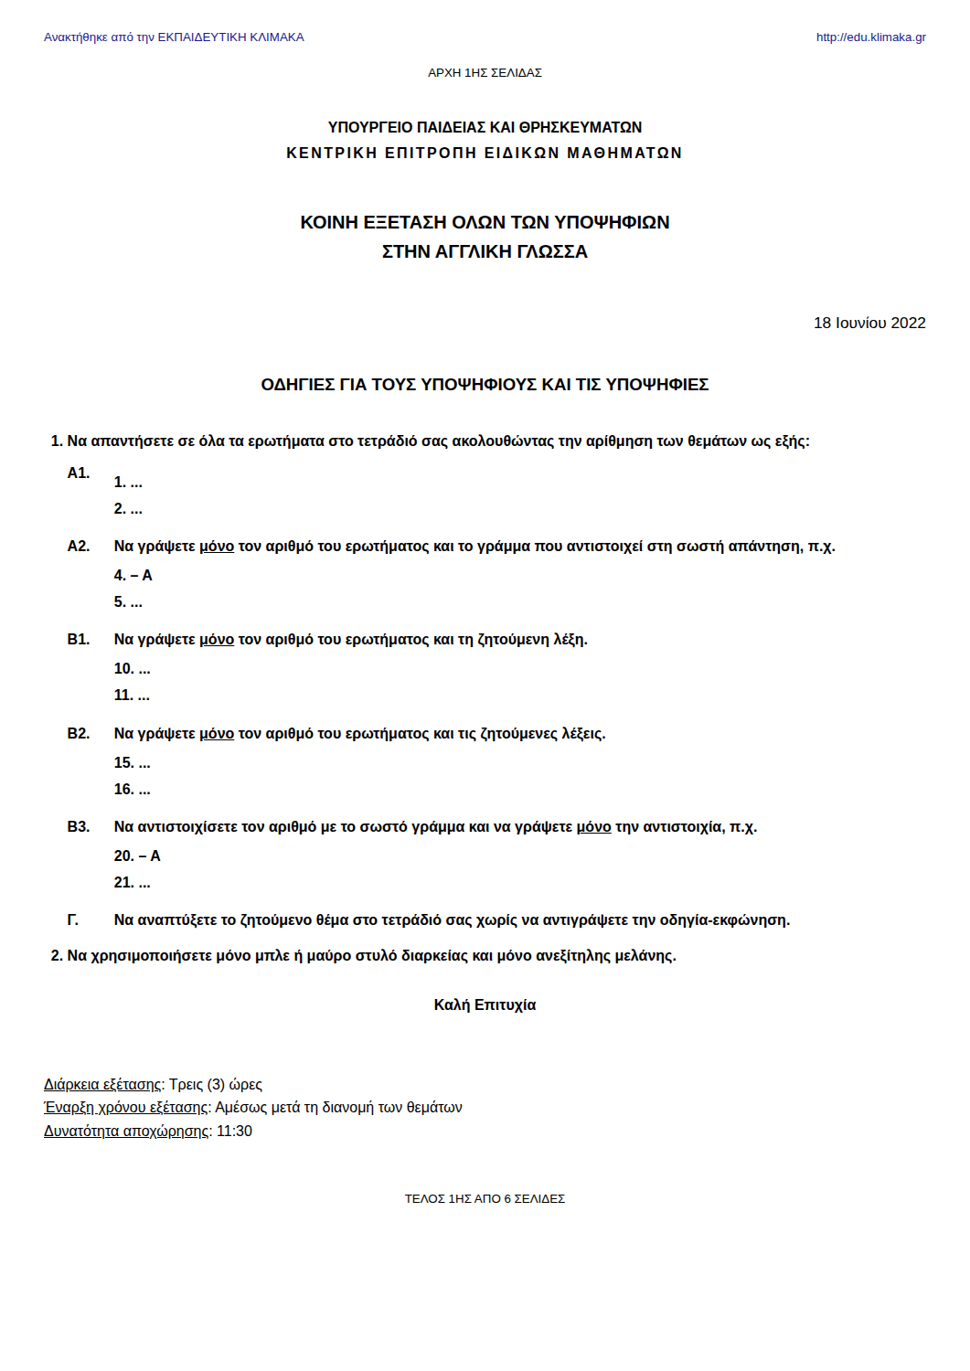Ανακτήθηκε από την ΕΚΠΑΙΔΕΥΤΙΚΗ ΚΛΙΜΑΚΑ
http://edu.klimaka.gr
ΑΡΧΗ 1ΗΣ ΣΕΛΙΔΑΣ
ΥΠΟΥΡΓΕΙΟ ΠΑΙΔΕΙΑΣ ΚΑΙ ΘΡΗΣΚΕΥΜΑΤΩΝ
ΚΕΝΤΡΙΚΗ ΕΠΙΤΡΟΠΗ ΕΙΔΙΚΩΝ ΜΑΘΗΜΑΤΩΝ
ΚΟΙΝΗ ΕΞΕΤΑΣΗ ΟΛΩΝ ΤΩΝ ΥΠΟΨΗΦΙΩΝ
ΣΤΗΝ ΑΓΓΛΙΚΗ ΓΛΩΣΣΑ
18 Ιουνίου 2022
ΟΔΗΓΙΕΣ ΓΙΑ ΤΟΥΣ ΥΠΟΨΗΦΙΟΥΣ ΚΑΙ ΤΙΣ ΥΠΟΨΗΦΙΕΣ
Να απαντήσετε σε όλα τα ερωτήματα στο τετράδιό σας ακολουθώντας την αρίθμηση των θεμάτων ως εξής:
Α1.
1. ...
2. ...
Α2.
Να γράψετε μόνο τον αριθμό του ερωτήματος και το γράμμα που αντιστοιχεί στη σωστή απάντηση, π.χ.
4. – Α
5. ...
Β1.
Να γράψετε μόνο τον αριθμό του ερωτήματος και τη ζητούμενη λέξη.
10. ...
11. ...
Β2.
Να γράψετε μόνο τον αριθμό του ερωτήματος και τις ζητούμενες λέξεις.
15. ...
16. ...
Β3.
Να αντιστοιχίσετε τον αριθμό με το σωστό γράμμα και να γράψετε μόνο την αντιστοιχία, π.χ.
20. – Α
21. ...
Γ.
Να αναπτύξετε το ζητούμενο θέμα στο τετράδιό σας χωρίς να αντιγράψετε την οδηγία-εκφώνηση.
Να χρησιμοποιήσετε μόνο μπλε ή μαύρο στυλό διαρκείας και μόνο ανεξίτηλης μελάνης.
Καλή Επιτυχία
Διάρκεια εξέτασης: Τρεις (3) ώρες
Έναρξη χρόνου εξέτασης: Αμέσως μετά τη διανομή των θεμάτων
Δυνατότητα αποχώρησης: 11:30
ΤΕΛΟΣ 1ΗΣ ΑΠΟ 6 ΣΕΛΙΔΕΣ